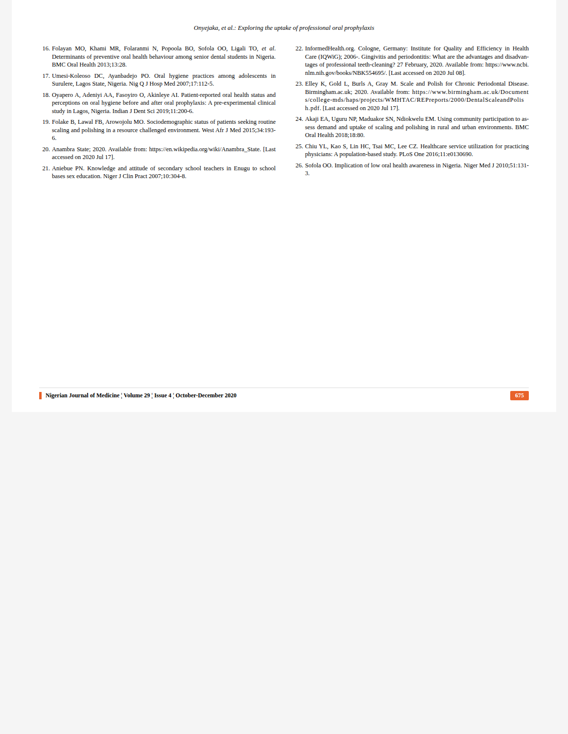Onyejaka, et al.: Exploring the uptake of professional oral prophylaxis
Folayan MO, Khami MR, Folaranmi N, Popoola BO, Sofola OO, Ligali TO, et al. Determinants of preventive oral health behaviour among senior dental students in Nigeria. BMC Oral Health 2013;13:28.
Umesi-Koleoso DC, Ayanbadejo PO. Oral hygiene practices among adolescents in Surulere, Lagos State, Nigeria. Nig Q J Hosp Med 2007;17:112-5.
Oyapero A, Adeniyi AA, Fasoyiro O, Akinleye AI. Patient-reported oral health status and perceptions on oral hygiene before and after oral prophylaxis: A pre-experimental clinical study in Lagos, Nigeria. Indian J Dent Sci 2019;11:200-6.
Folake B, Lawal FB, Arowojolu MO. Sociodemographic status of patients seeking routine scaling and polishing in a resource challenged environment. West Afr J Med 2015;34:193-6.
Anambra State; 2020. Available from: https://en.wikipedia.org/wiki/Anambra_State. [Last accessed on 2020 Jul 17].
Aniebue PN. Knowledge and attitude of secondary school teachers in Enugu to school bases sex education. Niger J Clin Pract 2007;10:304-8.
InformedHealth.org. Cologne, Germany: Institute for Quality and Efficiency in Health Care (IQWiG); 2006-. Gingivitis and periodontitis: What are the advantages and disadvantages of professional teeth-cleaning? 27 February, 2020. Available from: https://www.ncbi.nlm.nih.gov/books/NBK554695/. [Last accessed on 2020 Jul 08].
Elley K, Gold L, Burls A, Gray M. Scale and Polish for Chronic Periodontal Disease. Birmingham.ac.uk; 2020. Available from: https://www.birmingham.ac.uk/Documents/college-mds/haps/projects/WMHTAC/REPreports/2000/DentalScaleandPolish.pdf. [Last accessed on 2020 Jul 17].
Akaji EA, Uguru NP, Maduakor SN, Ndiokwelu EM. Using community participation to assess demand and uptake of scaling and polishing in rural and urban environments. BMC Oral Health 2018;18:80.
Chiu YL, Kao S, Lin HC, Tsai MC, Lee CZ. Healthcare service utilization for practicing physicians: A population-based study. PLoS One 2016;11:e0130690.
Sofola OO. Implication of low oral health awareness in Nigeria. Niger Med J 2010;51:131-3.
Nigerian Journal of Medicine ¦ Volume 29 ¦ Issue 4 ¦ October-December 2020
675